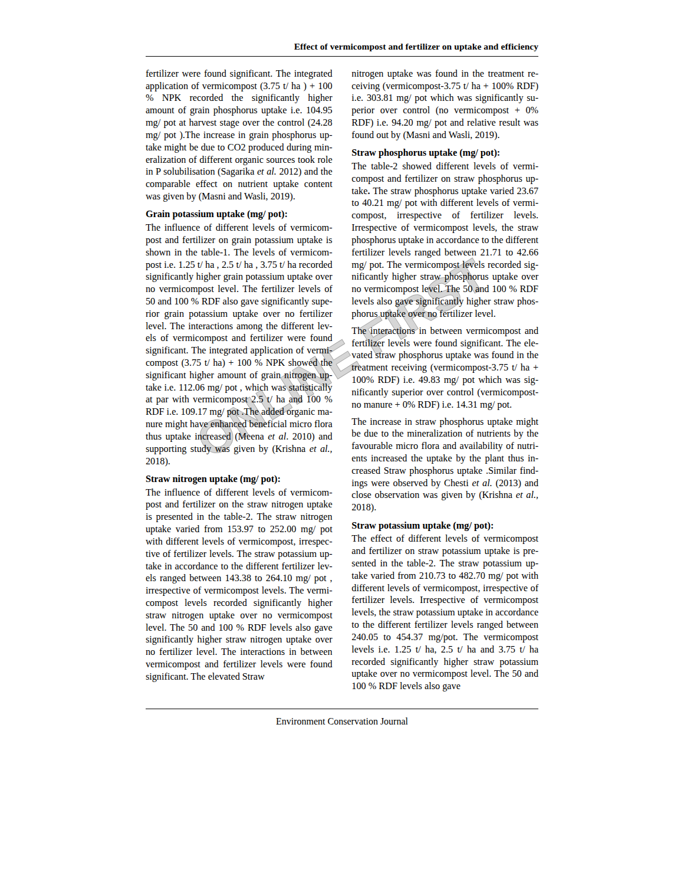Effect of vermicompost and fertilizer on uptake and efficiency
ONLINE FIRST
fertilizer were found significant. The integrated application of vermicompost (3.75 t/ ha ) + 100 % NPK recorded the significantly higher amount of grain phosphorus uptake i.e. 104.95 mg/ pot at harvest stage over the control (24.28 mg/ pot ).The increase in grain phosphorus uptake might be due to CO2 produced during mineralization of different organic sources took role in P solubilisation (Sagarika et al. 2012) and the comparable effect on nutrient uptake content was given by (Masni and Wasli, 2019).
Grain potassium uptake (mg/ pot):
The influence of different levels of vermicompost and fertilizer on grain potassium uptake is shown in the table-1. The levels of vermicompost i.e. 1.25 t/ ha , 2.5 t/ ha , 3.75 t/ ha recorded significantly higher grain potassium uptake over no vermicompost level. The fertilizer levels of 50 and 100 % RDF also gave significantly superior grain potassium uptake over no fertilizer level. The interactions among the different levels of vermicompost and fertilizer were found significant. The integrated application of vermicompost (3.75 t/ ha) + 100 % NPK showed the significant higher amount of grain nitrogen uptake i.e. 112.06 mg/ pot , which was statistically at par with vermicompost 2.5 t/ ha and 100 % RDF i.e. 109.17 mg/ pot .The added organic manure might have enhanced beneficial micro flora thus uptake increased (Meena et al. 2010) and supporting study was given by (Krishna et al., 2018).
Straw nitrogen uptake (mg/ pot):
The influence of different levels of vermicompost and fertilizer on the straw nitrogen uptake is presented in the table-2. The straw nitrogen uptake varied from 153.97 to 252.00 mg/ pot with different levels of vermicompost, irrespective of fertilizer levels. The straw potassium uptake in accordance to the different fertilizer levels ranged between 143.38 to 264.10 mg/ pot , irrespective of vermicompost levels. The vermicompost levels recorded significantly higher straw nitrogen uptake over no vermicompost level. The 50 and 100 % RDF levels also gave significantly higher straw nitrogen uptake over no fertilizer level. The interactions in between vermicompost and fertilizer levels were found significant. The elevated Straw
nitrogen uptake was found in the treatment receiving (vermicompost-3.75 t/ ha + 100% RDF) i.e. 303.81 mg/ pot which was significantly superior over control (no vermicompost + 0% RDF) i.e. 94.20 mg/ pot and relative result was found out by (Masni and Wasli, 2019).
Straw phosphorus uptake (mg/ pot):
The table-2 showed different levels of vermicompost and fertilizer on straw phosphorus uptake. The straw phosphorus uptake varied 23.67 to 40.21 mg/ pot with different levels of vermicompost, irrespective of fertilizer levels. Irrespective of vermicompost levels, the straw phosphorus uptake in accordance to the different fertilizer levels ranged between 21.71 to 42.66 mg/ pot. The vermicompost levels recorded significantly higher straw phosphorus uptake over no vermicompost level. The 50 and 100 % RDF levels also gave significantly higher straw phosphorus uptake over no fertilizer level.
The interactions in between vermicompost and fertilizer levels were found significant. The elevated straw phosphorus uptake was found in the treatment receiving (vermicompost-3.75 t/ ha + 100% RDF) i.e. 49.83 mg/ pot which was significantly superior over control (vermicompost- no manure + 0% RDF) i.e. 14.31 mg/ pot.
The increase in straw phosphorus uptake might be due to the mineralization of nutrients by the favourable micro flora and availability of nutrients increased the uptake by the plant thus increased Straw phosphorus uptake .Similar findings were observed by Chesti et al. (2013) and close observation was given by (Krishna et al., 2018).
Straw potassium uptake (mg/ pot):
The effect of different levels of vermicompost and fertilizer on straw potassium uptake is presented in the table-2. The straw potassium uptake varied from 210.73 to 482.70 mg/ pot with different levels of vermicompost, irrespective of fertilizer levels. Irrespective of vermicompost levels, the straw potassium uptake in accordance to the different fertilizer levels ranged between 240.05 to 454.37 mg/pot. The vermicompost levels i.e. 1.25 t/ ha, 2.5 t/ ha and 3.75 t/ ha recorded significantly higher straw potassium uptake over no vermicompost level. The 50 and 100 % RDF levels also gave
Environment Conservation Journal